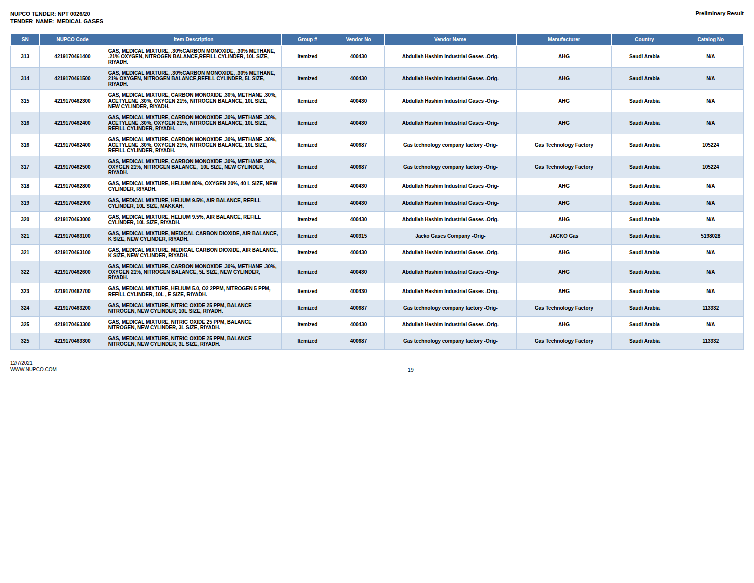NUPCO TENDER: NPT 0026/20
TENDER NAME: MEDICAL GASES
Preliminary Result
| SN | NUPCO Code | Item Description | Group # | Vendor No | Vendor Name | Manufacturer | Country | Catalog No |
| --- | --- | --- | --- | --- | --- | --- | --- | --- |
| 313 | 4219170461400 | GAS, MEDICAL MIXTURE, .30%CARBON MONOXIDE, .30% METHANE, .21% OXYGEN, NITROGEN BALANCE,REFILL CYLINDER, 10L SIZE, RIYADH. | Itemized | 400430 | Abdullah Hashim Industrial Gases -Orig- | AHG | Saudi Arabia | N/A |
| 314 | 4219170461500 | GAS, MEDICAL MIXTURE, .30%CARBON MONOXIDE, .30% METHANE, 21% OXYGEN, NITROGEN BALANCE,REFILL CYLINDER, 5L SIZE, RIYADH. | Itemized | 400430 | Abdullah Hashim Industrial Gases -Orig- | AHG | Saudi Arabia | N/A |
| 315 | 4219170462300 | GAS, MEDICAL MIXTURE, CARBON MONOXIDE .30%, METHANE .30%, ACETYLENE .30%, OXYGEN 21%, NITROGEN BALANCE, 10L SIZE, NEW CYLINDER, RIYADH. | Itemized | 400430 | Abdullah Hashim Industrial Gases -Orig- | AHG | Saudi Arabia | N/A |
| 316 | 4219170462400 | GAS, MEDICAL MIXTURE, CARBON MONOXIDE .30%, METHANE .30%, ACETYLENE .30%, OXYGEN 21%, NITROGEN BALANCE, 10L SIZE, REFILL CYLINDER, RIYADH. | Itemized | 400430 | Abdullah Hashim Industrial Gases -Orig- | AHG | Saudi Arabia | N/A |
| 316 | 4219170462400 | GAS, MEDICAL MIXTURE, CARBON MONOXIDE .30%, METHANE .30%, ACETYLENE .30%, OXYGEN 21%, NITROGEN BALANCE, 10L SIZE, REFILL CYLINDER, RIYADH. | Itemized | 400687 | Gas technology company factory -Orig- | Gas Technology Factory | Saudi Arabia | 105224 |
| 317 | 4219170462500 | GAS, MEDICAL MIXTURE, CARBON MONOXIDE .30%, METHANE .30%, OXYGEN 21%, NITROGEN BALANCE, 10L SIZE, NEW CYLINDER, RIYADH. | Itemized | 400687 | Gas technology company factory -Orig- | Gas Technology Factory | Saudi Arabia | 105224 |
| 318 | 4219170462800 | GAS, MEDICAL MIXTURE, HELIUM 80%, OXYGEN 20%, 40 L SIZE, NEW CYLINDER, RIYADH. | Itemized | 400430 | Abdullah Hashim Industrial Gases -Orig- | AHG | Saudi Arabia | N/A |
| 319 | 4219170462900 | GAS, MEDICAL MIXTURE, HELIUM 9.5%, AIR BALANCE, REFILL CYLINDER, 10L SIZE, MAKKAH. | Itemized | 400430 | Abdullah Hashim Industrial Gases -Orig- | AHG | Saudi Arabia | N/A |
| 320 | 4219170463000 | GAS, MEDICAL MIXTURE, HELIUM 9.5%, AIR BALANCE, REFILL CYLINDER, 10L SIZE, RIYADH. | Itemized | 400430 | Abdullah Hashim Industrial Gases -Orig- | AHG | Saudi Arabia | N/A |
| 321 | 4219170463100 | GAS, MEDICAL MIXTURE, MEDICAL CARBON DIOXIDE, AIR BALANCE, K SIZE, NEW CYLINDER, RIYADH. | Itemized | 400315 | Jacko Gases Company -Orig- | JACKO Gas | Saudi Arabia | 5198028 |
| 321 | 4219170463100 | GAS, MEDICAL MIXTURE, MEDICAL CARBON DIOXIDE, AIR BALANCE, K SIZE, NEW CYLINDER, RIYADH. | Itemized | 400430 | Abdullah Hashim Industrial Gases -Orig- | AHG | Saudi Arabia | N/A |
| 322 | 4219170462600 | GAS, MEDICAL MIXTURE, CARBON MONOXIDE .30%, METHANE .30%, OXYGEN 21%, NITROGEN BALANCE, 5L SIZE, NEW CYLINDER, RIYADH. | Itemized | 400430 | Abdullah Hashim Industrial Gases -Orig- | AHG | Saudi Arabia | N/A |
| 323 | 4219170462700 | GAS, MEDICAL MIXTURE, HELIUM 5.0, O2 2PPM, NITROGEN 5 PPM, REFILL CYLINDER, 10L , E SIZE, RIYADH. | Itemized | 400430 | Abdullah Hashim Industrial Gases -Orig- | AHG | Saudi Arabia | N/A |
| 324 | 4219170463200 | GAS, MEDICAL MIXTURE, NITRIC OXIDE 25 PPM, BALANCE NITROGEN, NEW CYLINDER, 10L SIZE, RIYADH. | Itemized | 400687 | Gas technology company factory -Orig- | Gas Technology Factory | Saudi Arabia | 113332 |
| 325 | 4219170463300 | GAS, MEDICAL MIXTURE, NITRIC OXIDE 25 PPM, BALANCE NITROGEN, NEW CYLINDER, 3L SIZE, RIYADH. | Itemized | 400430 | Abdullah Hashim Industrial Gases -Orig- | AHG | Saudi Arabia | N/A |
| 325 | 4219170463300 | GAS, MEDICAL MIXTURE, NITRIC OXIDE 25 PPM, BALANCE NITROGEN, NEW CYLINDER, 3L SIZE, RIYADH. | Itemized | 400687 | Gas technology company factory -Orig- | Gas Technology Factory | Saudi Arabia | 113332 |
12/7/2021
WWW.NUPCO.COM
19